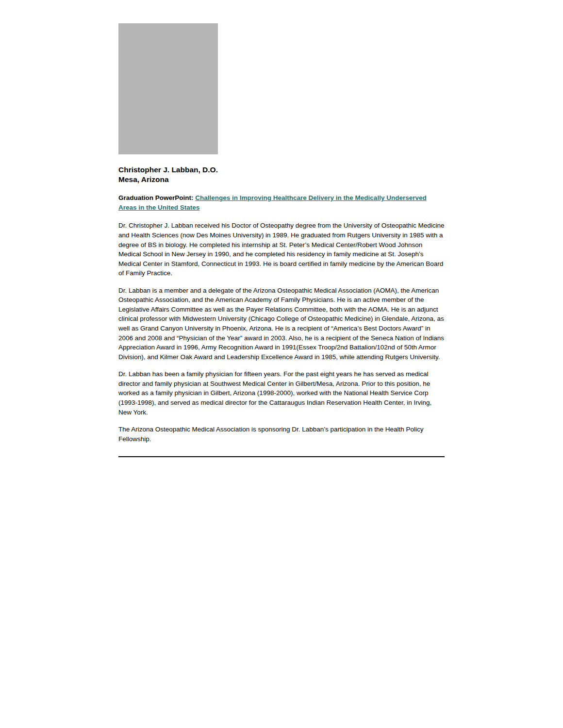Christopher J. Labban, D.O.Mesa, Arizona
Graduation PowerPoint: Challenges in Improving Healthcare Delivery in the Medically Underserved Areas in the United States
Dr. Christopher J. Labban received his Doctor of Osteopathy degree from the University of Osteopathic Medicine and Health Sciences (now Des Moines University) in 1989. He graduated from Rutgers University in 1985 with a degree of BS in biology. He completed his internship at St. Peter’s Medical Center/Robert Wood Johnson Medical School in New Jersey in 1990, and he completed his residency in family medicine at St. Joseph’s Medical Center in Stamford, Connecticut in 1993. He is board certified in family medicine by the American Board of Family Practice.
Dr. Labban is a member and a delegate of the Arizona Osteopathic Medical Association (AOMA), the American Osteopathic Association, and the American Academy of Family Physicians. He is an active member of the Legislative Affairs Committee as well as the Payer Relations Committee, both with the AOMA. He is an adjunct clinical professor with Midwestern University (Chicago College of Osteopathic Medicine) in Glendale, Arizona, as well as Grand Canyon University in Phoenix, Arizona. He is a recipient of “America’s Best Doctors Award” in 2006 and 2008 and “Physician of the Year” award in 2003. Also, he is a recipient of the Seneca Nation of Indians Appreciation Award in 1996, Army Recognition Award in 1991(Essex Troop/2nd Battalion/102nd of 50th Armor Division), and Kilmer Oak Award and Leadership Excellence Award in 1985, while attending Rutgers University.
Dr. Labban has been a family physician for fifteen years. For the past eight years he has served as medical director and family physician at Southwest Medical Center in Gilbert/Mesa, Arizona. Prior to this position, he worked as a family physician in Gilbert, Arizona (1998-2000), worked with the National Health Service Corp (1993-1998), and served as medical director for the Cattaraugus Indian Reservation Health Center, in Irving, New York.
The Arizona Osteopathic Medical Association is sponsoring Dr. Labban’s participation in the Health Policy Fellowship.